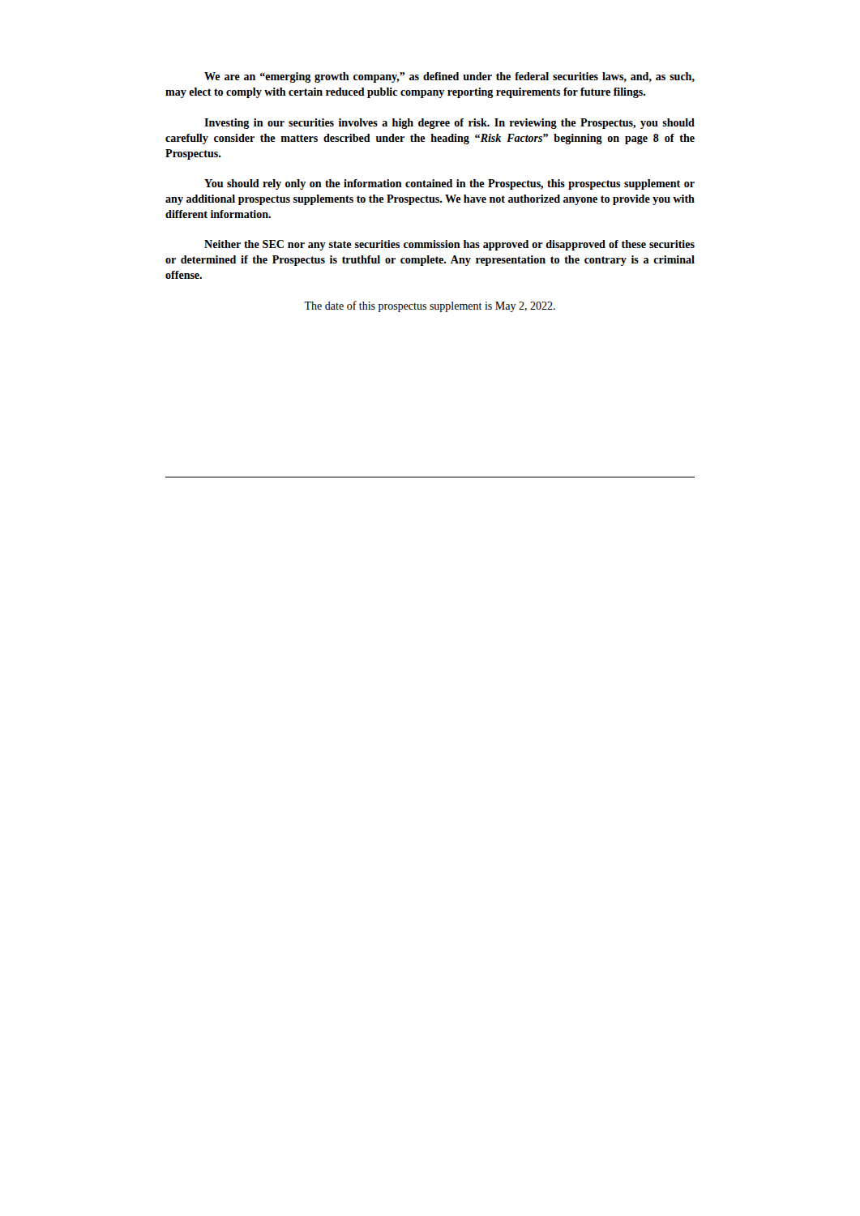We are an “emerging growth company,” as defined under the federal securities laws, and, as such, may elect to comply with certain reduced public company reporting requirements for future filings.
Investing in our securities involves a high degree of risk. In reviewing the Prospectus, you should carefully consider the matters described under the heading “Risk Factors” beginning on page 8 of the Prospectus.
You should rely only on the information contained in the Prospectus, this prospectus supplement or any additional prospectus supplements to the Prospectus. We have not authorized anyone to provide you with different information.
Neither the SEC nor any state securities commission has approved or disapproved of these securities or determined if the Prospectus is truthful or complete. Any representation to the contrary is a criminal offense.
The date of this prospectus supplement is May 2, 2022.